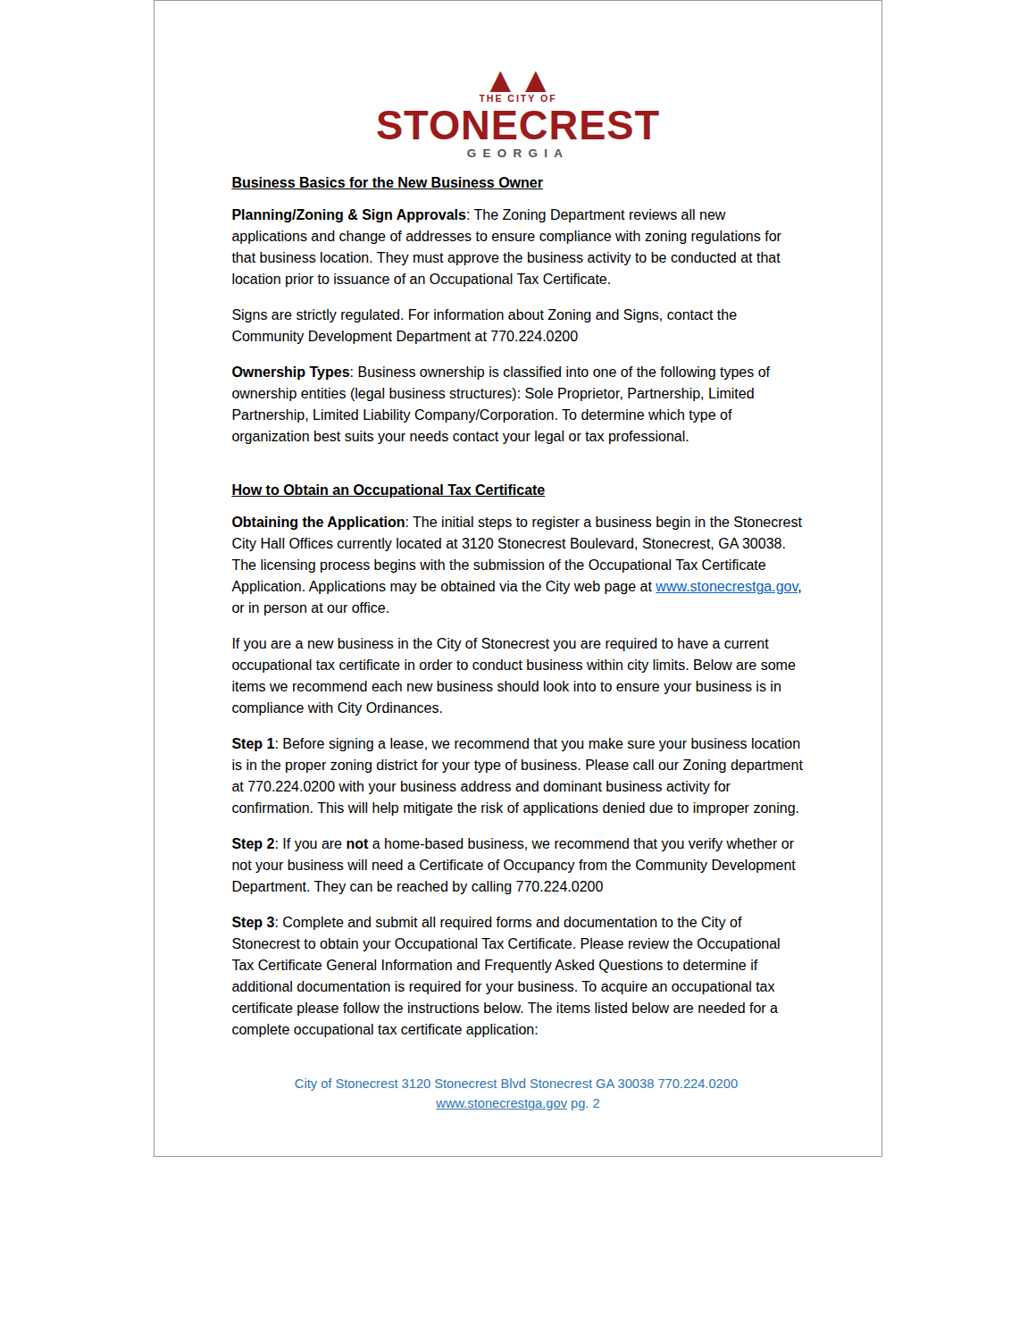▲▲
THE CITY OF
STONECREST
GEORGIA
Business Basics for the New Business Owner
Planning/Zoning & Sign Approvals: The Zoning Department reviews all new applications and change of addresses to ensure compliance with zoning regulations for that business location. They must approve the business activity to be conducted at that location prior to issuance of an Occupational Tax Certificate.
Signs are strictly regulated. For information about Zoning and Signs, contact the Community Development Department at 770.224.0200
Ownership Types: Business ownership is classified into one of the following types of ownership entities (legal business structures): Sole Proprietor, Partnership, Limited Partnership, Limited Liability Company/Corporation. To determine which type of organization best suits your needs contact your legal or tax professional.
How to Obtain an Occupational Tax Certificate
Obtaining the Application: The initial steps to register a business begin in the Stonecrest City Hall Offices currently located at 3120 Stonecrest Boulevard, Stonecrest, GA 30038. The licensing process begins with the submission of the Occupational Tax Certificate Application. Applications may be obtained via the City web page at www.stonecrestga.gov, or in person at our office.
If you are a new business in the City of Stonecrest you are required to have a current occupational tax certificate in order to conduct business within city limits. Below are some items we recommend each new business should look into to ensure your business is in compliance with City Ordinances.
Step 1: Before signing a lease, we recommend that you make sure your business location is in the proper zoning district for your type of business. Please call our Zoning department at 770.224.0200 with your business address and dominant business activity for confirmation. This will help mitigate the risk of applications denied due to improper zoning.
Step 2: If you are not a home-based business, we recommend that you verify whether or not your business will need a Certificate of Occupancy from the Community Development Department. They can be reached by calling 770.224.0200
Step 3: Complete and submit all required forms and documentation to the City of Stonecrest to obtain your Occupational Tax Certificate. Please review the Occupational Tax Certificate General Information and Frequently Asked Questions to determine if additional documentation is required for your business. To acquire an occupational tax certificate please follow the instructions below. The items listed below are needed for a complete occupational tax certificate application:
City of Stonecrest 3120 Stonecrest Blvd Stonecrest GA 30038 770.224.0200 www.stonecrestga.gov pg. 2